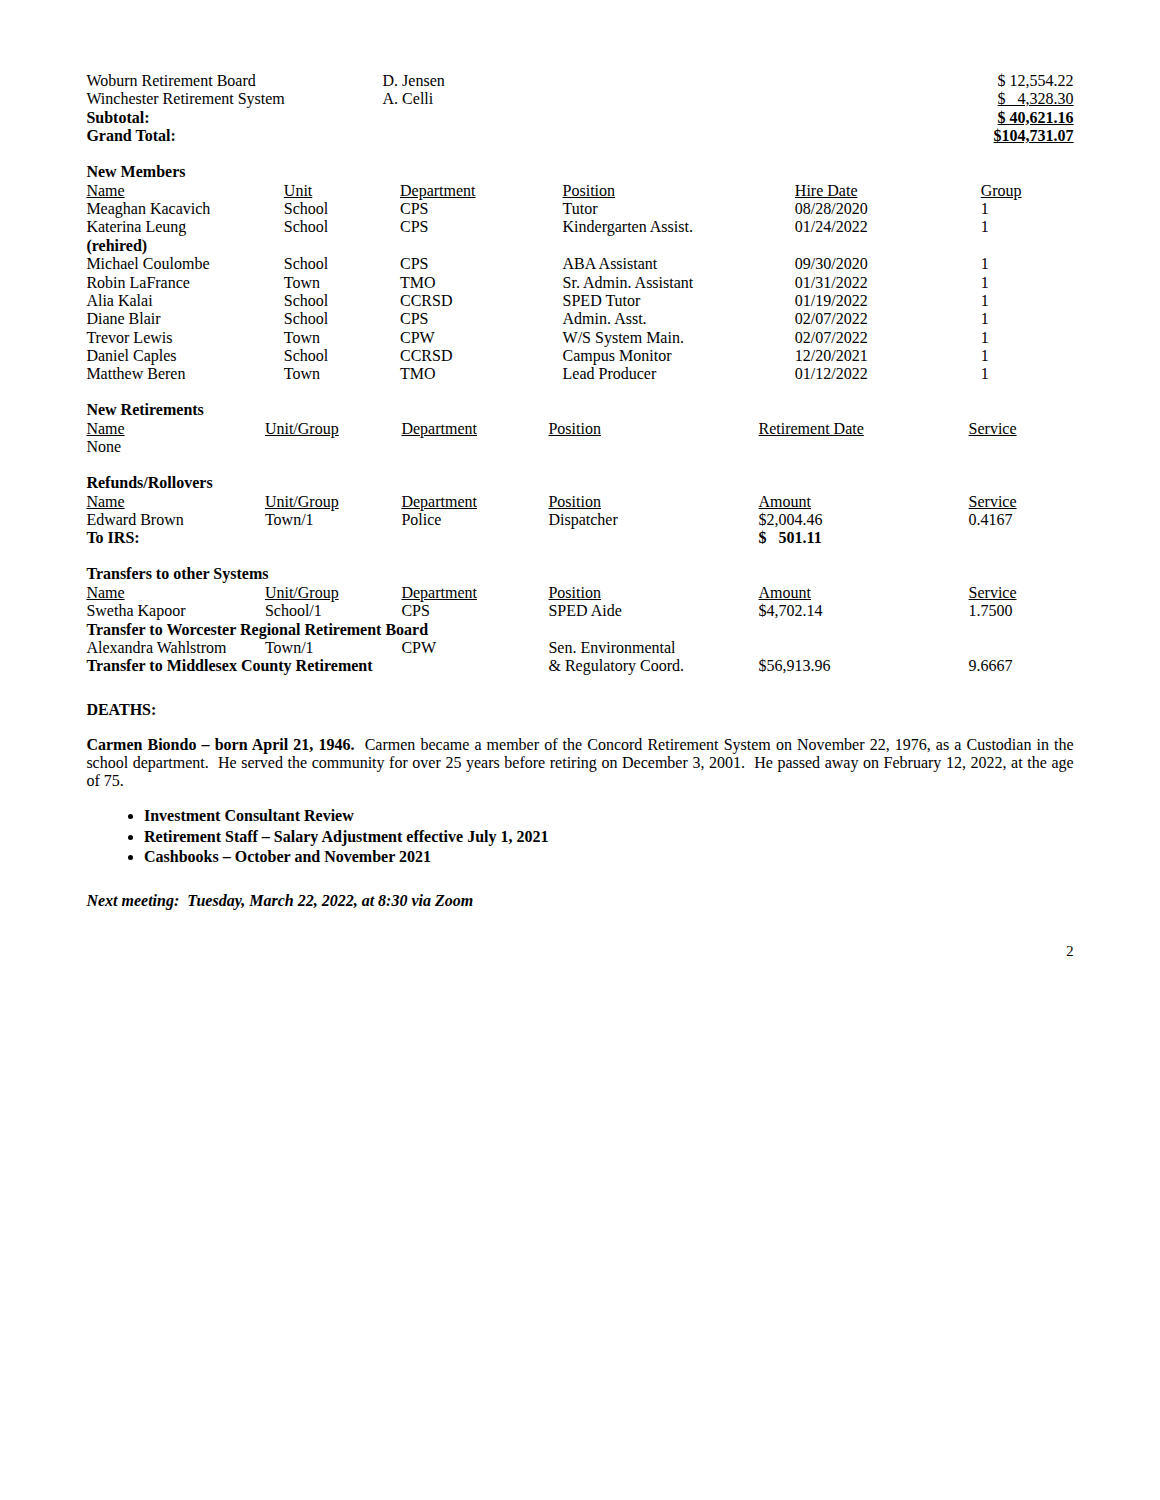| Woburn Retirement Board | D. Jensen | | $ 12,554.22 |
| Winchester Retirement System | A. Celli | | $ 4,328.30 |
| Subtotal: | | | $ 40,621.16 |
| Grand Total: | | | $104,731.07 |
New Members
| Name | Unit | Department | Position | Hire Date | Group |
| Meaghan Kacavich | School | CPS | Tutor | 08/28/2020 | 1 |
| Katerina Leung | School | CPS | Kindergarten Assist. | 01/24/2022 | 1 |
| (rehired) | | | | | |
| Michael Coulombe | School | CPS | ABA Assistant | 09/30/2020 | 1 |
| Robin LaFrance | Town | TMO | Sr. Admin. Assistant | 01/31/2022 | 1 |
| Alia Kalai | School | CCRSD | SPED Tutor | 01/19/2022 | 1 |
| Diane Blair | School | CPS | Admin. Asst. | 02/07/2022 | 1 |
| Trevor Lewis | Town | CPW | W/S System Main. | 02/07/2022 | 1 |
| Daniel Caples | School | CCRSD | Campus Monitor | 12/20/2021 | 1 |
| Matthew Beren | Town | TMO | Lead Producer | 01/12/2022 | 1 |
New Retirements
| Name | Unit/Group | Department | Position | Retirement Date | Service |
| None | | | | | |
Refunds/Rollovers
| Name | Unit/Group | Department | Position | Amount | Service |
| Edward Brown | Town/1 | Police | Dispatcher | $2,004.46 | 0.4167 |
| To IRS: | | | | $ 501.11 | |
Transfers to other Systems
| Name | Unit/Group | Department | Position | Amount | Service |
| Swetha Kapoor | School/1 | CPS | SPED Aide | $4,702.14 | 1.7500 |
| Transfer to Worcester Regional Retirement Board |
| Alexandra Wahlstrom | Town/1 | CPW | Sen. Environmental | | |
| Transfer to Middlesex County Retirement | & Regulatory Coord. | $56,913.96 | 9.6667 |
DEATHS:
Carmen Biondo – born April 21, 1946. Carmen became a member of the Concord Retirement System on November 22, 1976, as a Custodian in the school department. He served the community for over 25 years before retiring on December 3, 2001. He passed away on February 12, 2022, at the age of 75.
Investment Consultant Review
Retirement Staff – Salary Adjustment effective July 1, 2021
Cashbooks – October and November 2021
Next meeting: Tuesday, March 22, 2022, at 8:30 via Zoom
2